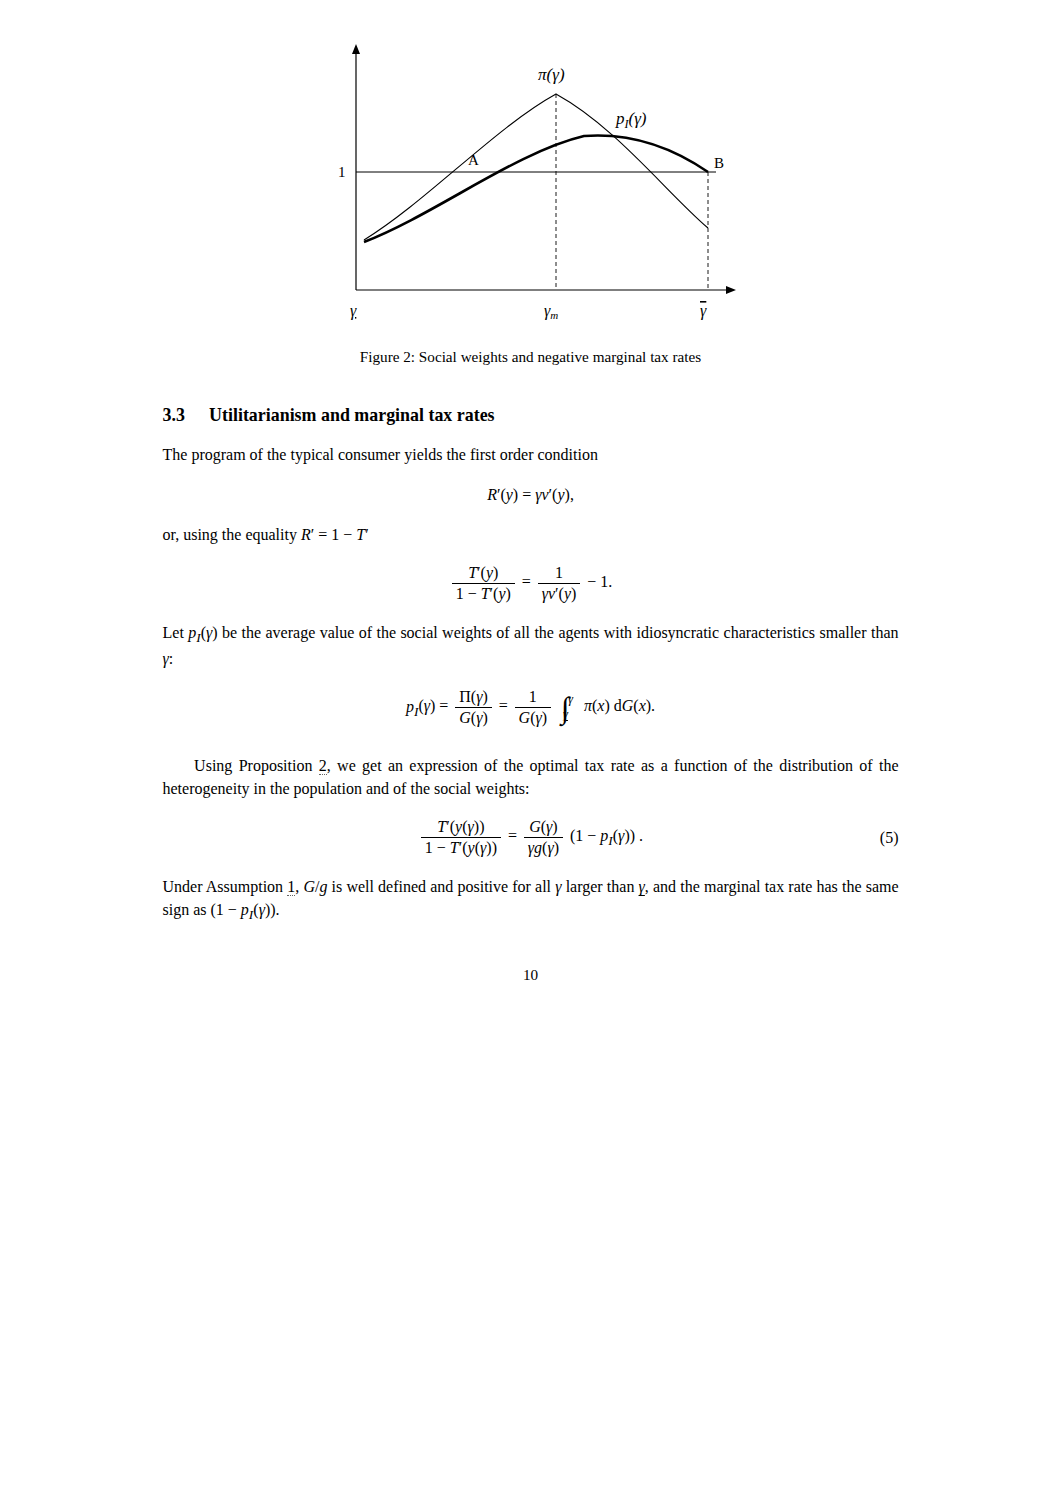1 π(γ) pI(γ) A B γ γm γ
Figure 2: Social weights and negative marginal tax rates
3.3 Utilitarianism and marginal tax rates
The program of the typical consumer yields the first order condition
R′(y) = γv′(y),
or, using the equality R′ = 1 − T′
T′(y) 1 − T′(y) = 1 γv′(y) − 1.
Let pI(γ) be the average value of the social weights of all the agents with idiosyncratic characteristics smaller than γ:
pI(γ) = Π(γ) G(γ) = 1 G(γ) ∫γγ π(x) dG(x).
Using Proposition 2, we get an expression of the optimal tax rate as a function of the distribution of the heterogeneity in the population and of the social weights:
T′(y(γ)) 1 − T′(y(γ)) = G(γ) γg(γ) (1 − pI(γ)) . (5)
Under Assumption 1, G/g is well defined and positive for all γ larger than γ, and the marginal tax rate has the same sign as (1 − pI(γ)).
10